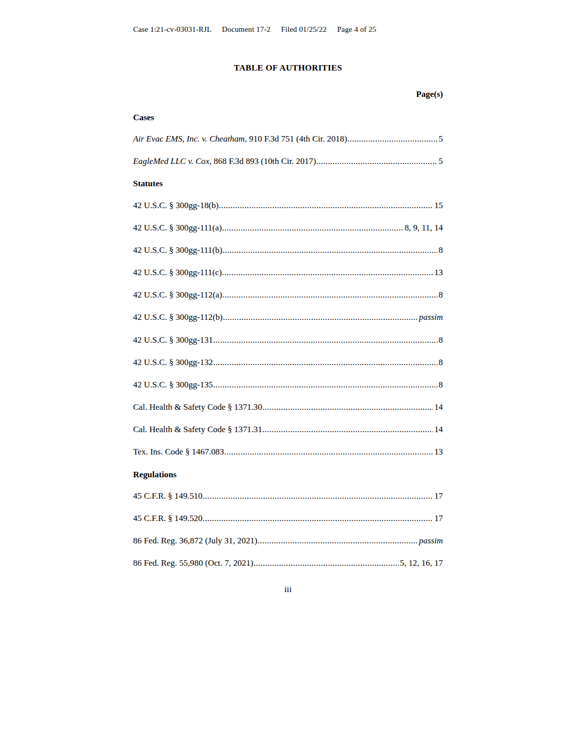Case 1:21-cv-03031-RJL Document 17-2 Filed 01/25/22 Page 4 of 25
TABLE OF AUTHORITIES
Page(s)
Cases
Air Evac EMS, Inc. v. Cheatham, 910 F.3d 751 (4th Cir. 2018) ..................................................................................................................................... 5
EagleMed LLC v. Cox, 868 F.3d 893 (10th Cir. 2017) ..................................................................................................................................... 5
Statutes
42 U.S.C. § 300gg-18(b) ..................................................................................................................................... 15
42 U.S.C. § 300gg-111(a) ..................................................................................................................................... 8, 9, 11, 14
42 U.S.C. § 300gg-111(b) ..................................................................................................................................... 8
42 U.S.C. § 300gg-111(c) ..................................................................................................................................... 13
42 U.S.C. § 300gg-112(a) ..................................................................................................................................... 8
42 U.S.C. § 300gg-112(b) ..................................................................................................................................... passim
42 U.S.C. § 300gg-131 ..................................................................................................................................... 8
42 U.S.C. § 300gg-132 ..................................................................................................................................... 8
42 U.S.C. § 300gg-135 ..................................................................................................................................... 8
Cal. Health & Safety Code § 1371.30 ..................................................................................................................................... 14
Cal. Health & Safety Code § 1371.31 ..................................................................................................................................... 14
Tex. Ins. Code § 1467.083 ..................................................................................................................................... 13
Regulations
45 C.F.R. § 149.510 ..................................................................................................................................... 17
45 C.F.R. § 149.520 ..................................................................................................................................... 17
86 Fed. Reg. 36,872 (July 31, 2021) ..................................................................................................................................... passim
86 Fed. Reg. 55,980 (Oct. 7, 2021) ..................................................................................................................................... 5, 12, 16, 17
iii